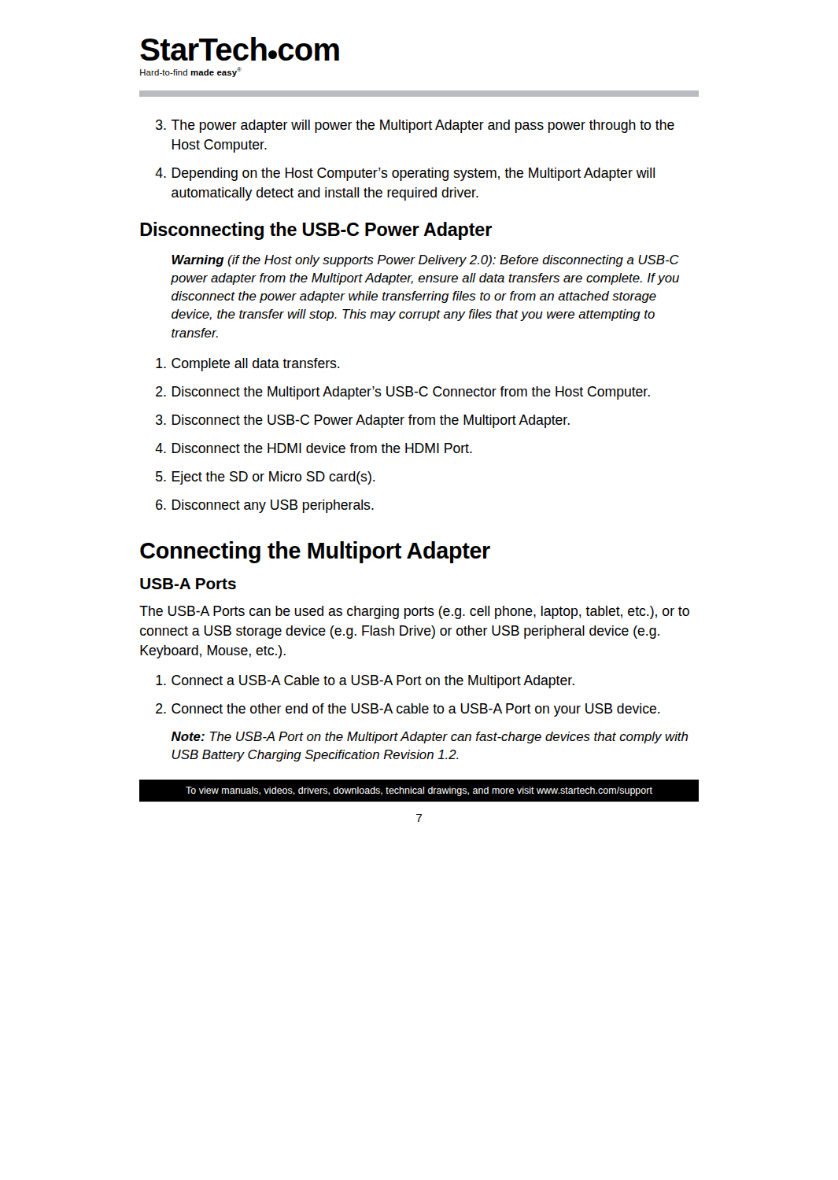StarTech com
Hard-to-find made easy®
3. The power adapter will power the Multiport Adapter and pass power through to the Host Computer.
4. Depending on the Host Computer’s operating system, the Multiport Adapter will automatically detect and install the required driver.
Disconnecting the USB-C Power Adapter
Warning (if the Host only supports Power Delivery 2.0): Before disconnecting a USB-C power adapter from the Multiport Adapter, ensure all data transfers are complete. If you disconnect the power adapter while transferring files to or from an attached storage device, the transfer will stop. This may corrupt any files that you were attempting to transfer.
1. Complete all data transfers.
2. Disconnect the Multiport Adapter’s USB-C Connector from the Host Computer.
3. Disconnect the USB-C Power Adapter from the Multiport Adapter.
4. Disconnect the HDMI device from the HDMI Port.
5. Eject the SD or Micro SD card(s).
6. Disconnect any USB peripherals.
Connecting the Multiport Adapter
USB-A Ports
The USB-A Ports can be used as charging ports (e.g. cell phone, laptop, tablet, etc.), or to connect a USB storage device (e.g. Flash Drive) or other USB peripheral device (e.g. Keyboard, Mouse, etc.).
1. Connect a USB-A Cable to a USB-A Port on the Multiport Adapter.
2. Connect the other end of the USB-A cable to a USB-A Port on your USB device.
Note: The USB-A Port on the Multiport Adapter can fast-charge devices that comply with USB Battery Charging Specification Revision 1.2.
To view manuals, videos, drivers, downloads, technical drawings, and more visit www.startech.com/support
7